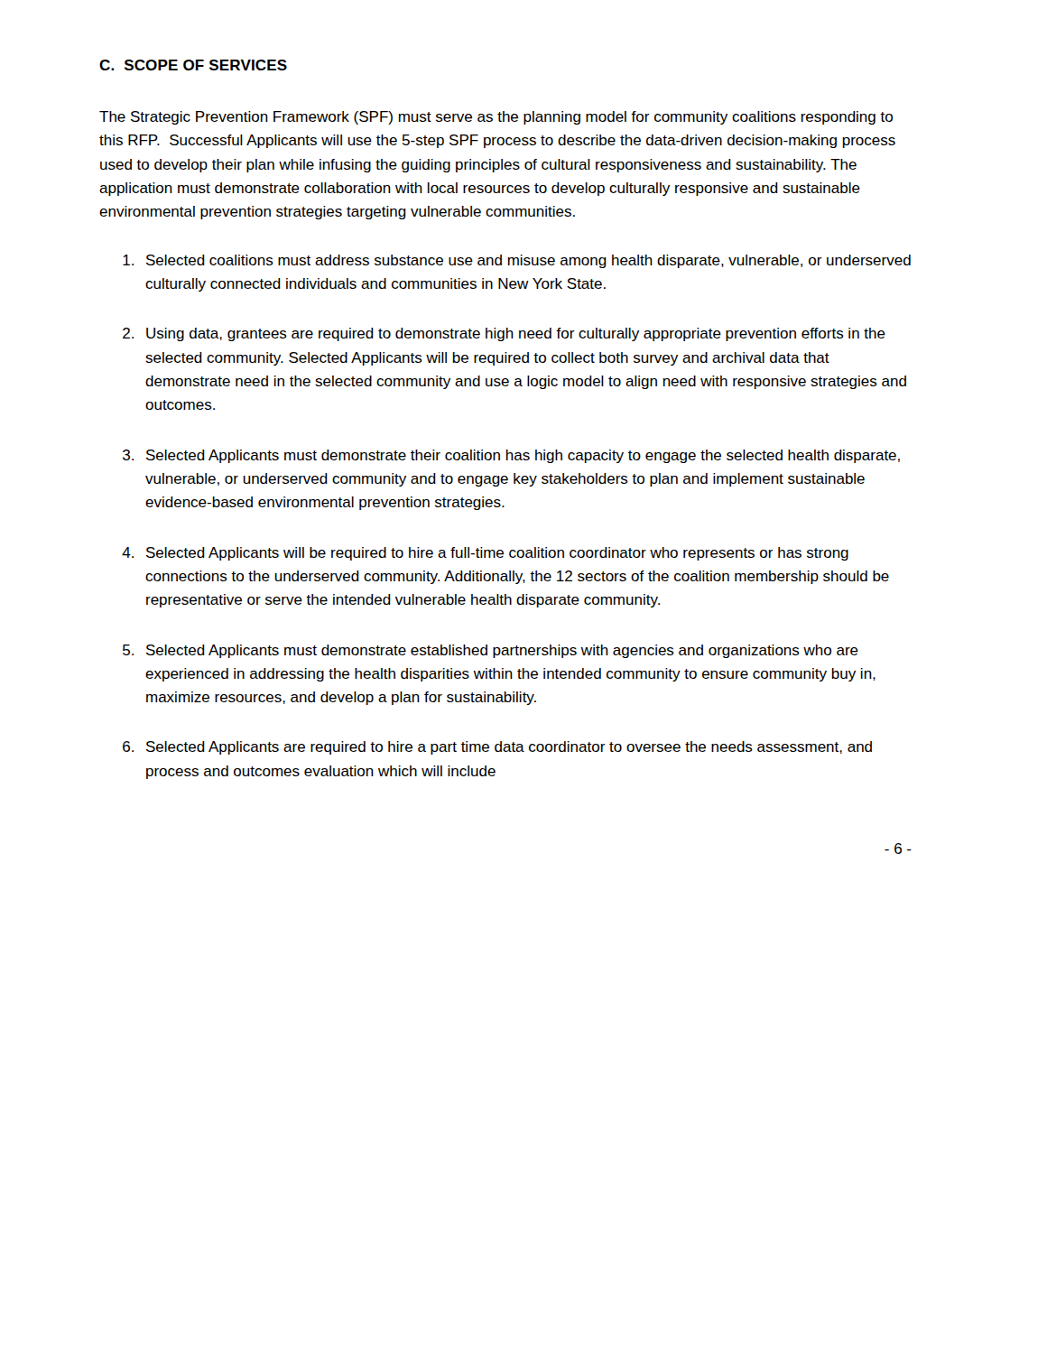C. SCOPE OF SERVICES
The Strategic Prevention Framework (SPF) must serve as the planning model for community coalitions responding to this RFP. Successful Applicants will use the 5-step SPF process to describe the data-driven decision-making process used to develop their plan while infusing the guiding principles of cultural responsiveness and sustainability. The application must demonstrate collaboration with local resources to develop culturally responsive and sustainable environmental prevention strategies targeting vulnerable communities.
Selected coalitions must address substance use and misuse among health disparate, vulnerable, or underserved culturally connected individuals and communities in New York State.
Using data, grantees are required to demonstrate high need for culturally appropriate prevention efforts in the selected community. Selected Applicants will be required to collect both survey and archival data that demonstrate need in the selected community and use a logic model to align need with responsive strategies and outcomes.
Selected Applicants must demonstrate their coalition has high capacity to engage the selected health disparate, vulnerable, or underserved community and to engage key stakeholders to plan and implement sustainable evidence-based environmental prevention strategies.
Selected Applicants will be required to hire a full-time coalition coordinator who represents or has strong connections to the underserved community. Additionally, the 12 sectors of the coalition membership should be representative or serve the intended vulnerable health disparate community.
Selected Applicants must demonstrate established partnerships with agencies and organizations who are experienced in addressing the health disparities within the intended community to ensure community buy in, maximize resources, and develop a plan for sustainability.
Selected Applicants are required to hire a part time data coordinator to oversee the needs assessment, and process and outcomes evaluation which will include
- 6 -